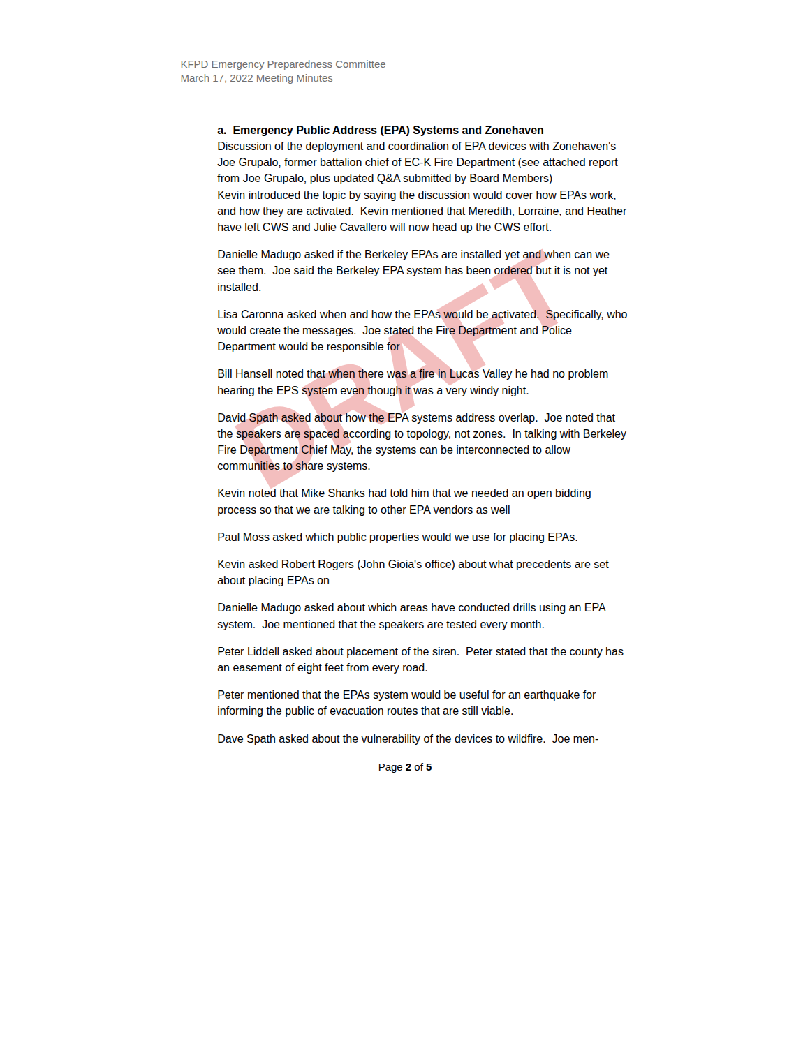DRAFT
KFPD Emergency Preparedness Committee
March 17, 2022 Meeting Minutes
a. Emergency Public Address (EPA) Systems and Zonehaven
Discussion of the deployment and coordination of EPA devices with Zonehaven's Joe Grupalo, former battalion chief of EC-K Fire Department (see attached report from Joe Grupalo, plus updated Q&A submitted by Board Members)
Kevin introduced the topic by saying the discussion would cover how EPAs work, and how they are activated. Kevin mentioned that Meredith, Lorraine, and Heather have left CWS and Julie Cavallero will now head up the CWS effort.
Danielle Madugo asked if the Berkeley EPAs are installed yet and when can we see them. Joe said the Berkeley EPA system has been ordered but it is not yet installed.
Lisa Caronna asked when and how the EPAs would be activated. Specifically, who would create the messages. Joe stated the Fire Department and Police Department would be responsible for
Bill Hansell noted that when there was a fire in Lucas Valley he had no problem hearing the EPS system even though it was a very windy night.
David Spath asked about how the EPA systems address overlap. Joe noted that the speakers are spaced according to topology, not zones. In talking with Berkeley Fire Department Chief May, the systems can be interconnected to allow communities to share systems.
Kevin noted that Mike Shanks had told him that we needed an open bidding process so that we are talking to other EPA vendors as well
Paul Moss asked which public properties would we use for placing EPAs.
Kevin asked Robert Rogers (John Gioia's office) about what precedents are set about placing EPAs on
Danielle Madugo asked about which areas have conducted drills using an EPA system. Joe mentioned that the speakers are tested every month.
Peter Liddell asked about placement of the siren. Peter stated that the county has an easement of eight feet from every road.
Peter mentioned that the EPAs system would be useful for an earthquake for informing the public of evacuation routes that are still viable.
Dave Spath asked about the vulnerability of the devices to wildfire. Joe men-
Page 2 of 5